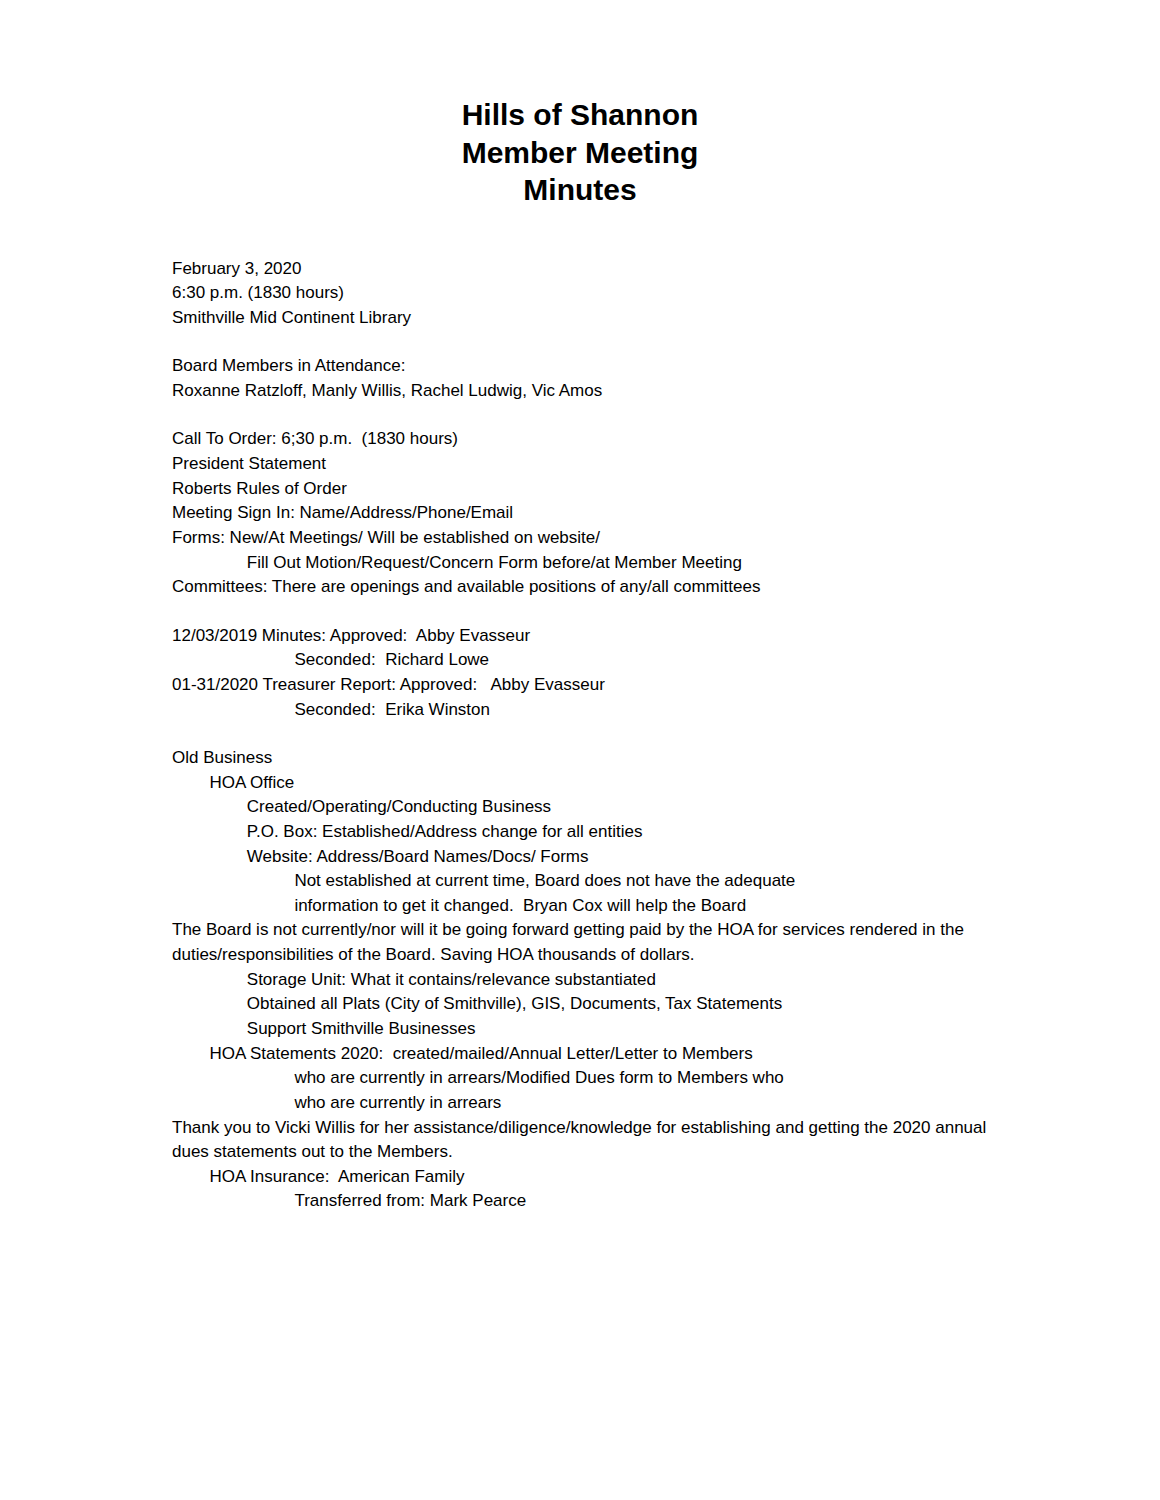Hills of Shannon
Member Meeting
Minutes
February 3, 2020
6:30 p.m. (1830 hours)
Smithville Mid Continent Library
Board Members in Attendance:
Roxanne Ratzloff, Manly Willis, Rachel Ludwig, Vic Amos
Call To Order: 6;30 p.m. (1830 hours)
President Statement
Roberts Rules of Order
Meeting Sign In: Name/Address/Phone/Email
Forms: New/At Meetings/ Will be established on website/
Fill Out Motion/Request/Concern Form before/at Member Meeting
Committees: There are openings and available positions of any/all committees
12/03/2019 Minutes: Approved: Abby Evasseur
Seconded: Richard Lowe
01-31/2020 Treasurer Report: Approved: Abby Evasseur
Seconded: Erika Winston
Old Business
HOA Office
Created/Operating/Conducting Business
P.O. Box: Established/Address change for all entities
Website: Address/Board Names/Docs/ Forms
Not established at current time, Board does not have the adequate
information to get it changed. Bryan Cox will help the Board
The Board is not currently/nor will it be going forward getting paid by the HOA for services rendered in the duties/responsibilities of the Board. Saving HOA thousands of dollars.
Storage Unit: What it contains/relevance substantiated
Obtained all Plats (City of Smithville), GIS, Documents, Tax Statements
Support Smithville Businesses
HOA Statements 2020: created/mailed/Annual Letter/Letter to Members
who are currently in arrears/Modified Dues form to Members who
who are currently in arrears
Thank you to Vicki Willis for her assistance/diligence/knowledge for establishing and getting the 2020 annual dues statements out to the Members.
HOA Insurance: American Family
Transferred from: Mark Pearce